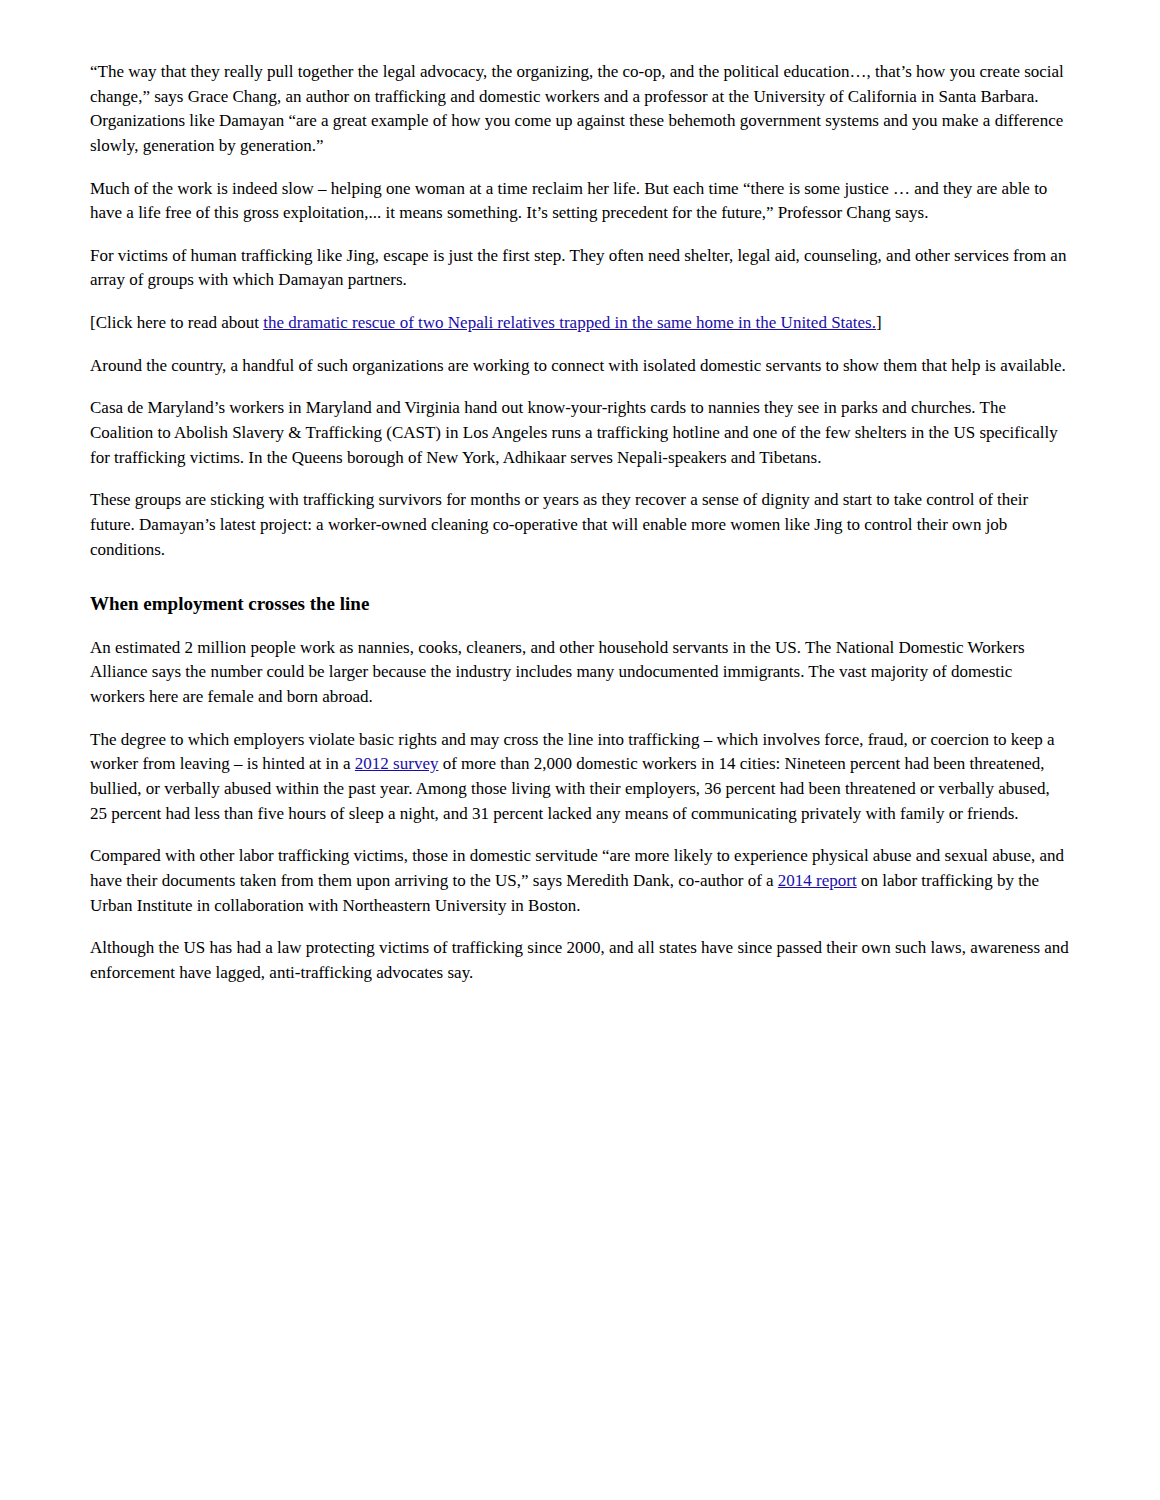“The way that they really pull together the legal advocacy, the organizing, the co-op, and the political education…, that’s how you create social change,” says Grace Chang, an author on trafficking and domestic workers and a professor at the University of California in Santa Barbara. Organizations like Damayan “are a great example of how you come up against these behemoth government systems and you make a difference slowly, generation by generation.”
Much of the work is indeed slow – helping one woman at a time reclaim her life. But each time “there is some justice … and they are able to have a life free of this gross exploitation,... it means something. It’s setting precedent for the future,” Professor Chang says.
For victims of human trafficking like Jing, escape is just the first step. They often need shelter, legal aid, counseling, and other services from an array of groups with which Damayan partners.
[Click here to read about the dramatic rescue of two Nepali relatives trapped in the same home in the United States.]
Around the country, a handful of such organizations are working to connect with isolated domestic servants to show them that help is available.
Casa de Maryland’s workers in Maryland and Virginia hand out know-your-rights cards to nannies they see in parks and churches. The Coalition to Abolish Slavery & Trafficking (CAST) in Los Angeles runs a trafficking hotline and one of the few shelters in the US specifically for trafficking victims. In the Queens borough of New York, Adhikaar serves Nepali-speakers and Tibetans.
These groups are sticking with trafficking survivors for months or years as they recover a sense of dignity and start to take control of their future. Damayan’s latest project: a worker-owned cleaning co-operative that will enable more women like Jing to control their own job conditions.
When employment crosses the line
An estimated 2 million people work as nannies, cooks, cleaners, and other household servants in the US. The National Domestic Workers Alliance says the number could be larger because the industry includes many undocumented immigrants. The vast majority of domestic workers here are female and born abroad.
The degree to which employers violate basic rights and may cross the line into trafficking – which involves force, fraud, or coercion to keep a worker from leaving – is hinted at in a 2012 survey of more than 2,000 domestic workers in 14 cities: Nineteen percent had been threatened, bullied, or verbally abused within the past year. Among those living with their employers, 36 percent had been threatened or verbally abused, 25 percent had less than five hours of sleep a night, and 31 percent lacked any means of communicating privately with family or friends.
Compared with other labor trafficking victims, those in domestic servitude “are more likely to experience physical abuse and sexual abuse, and have their documents taken from them upon arriving to the US,” says Meredith Dank, co-author of a 2014 report on labor trafficking by the Urban Institute in collaboration with Northeastern University in Boston.
Although the US has had a law protecting victims of trafficking since 2000, and all states have since passed their own such laws, awareness and enforcement have lagged, anti-trafficking advocates say.